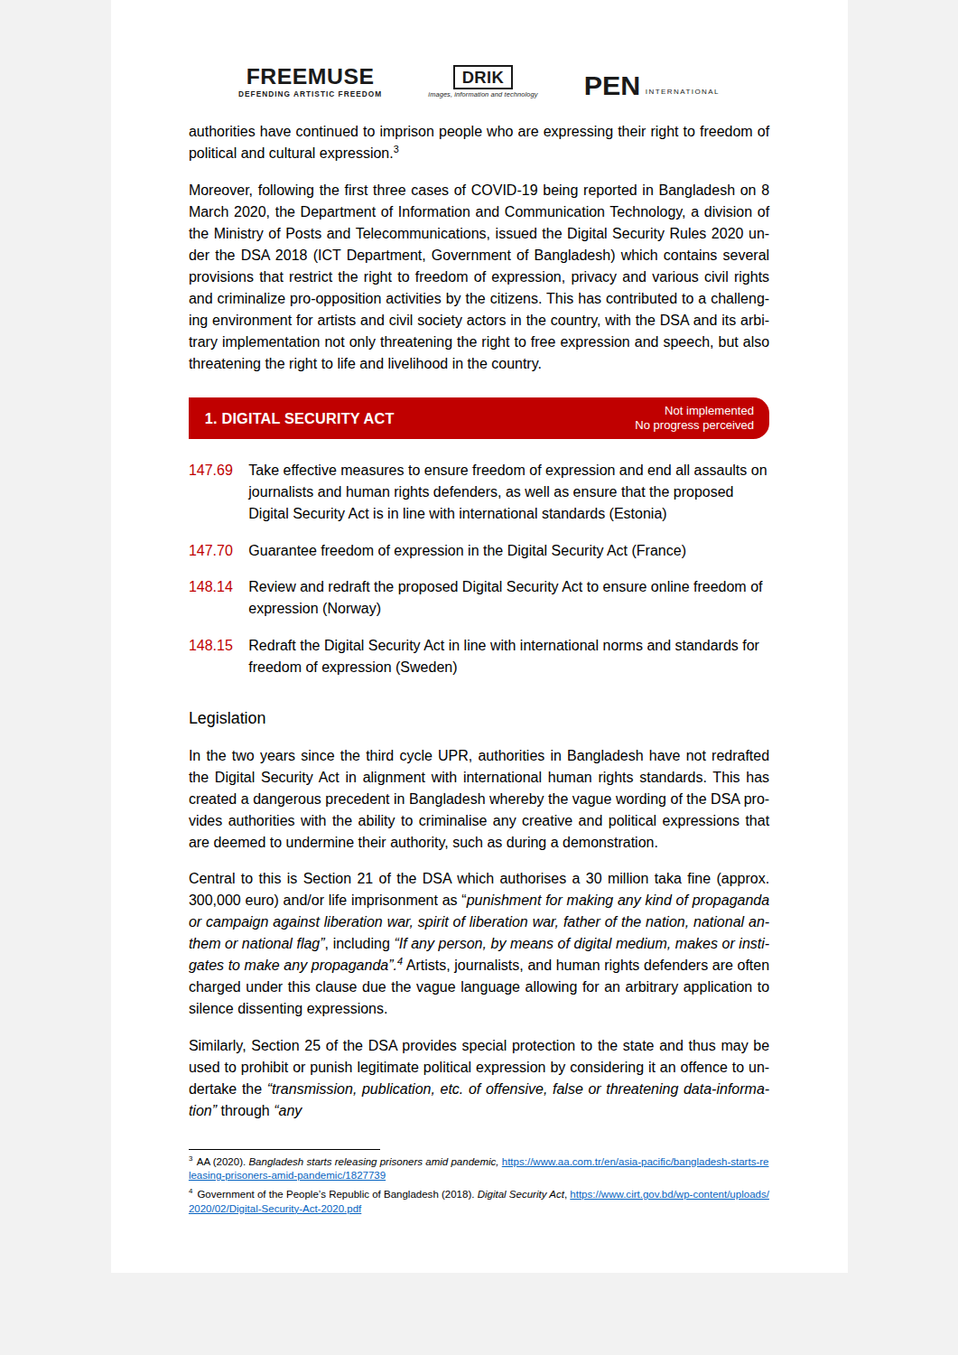FREEMUSE
DEFENDING ARTISTIC FREEDOM
DRIK
images, information and technology
PEN INTERNATIONAL
authorities have continued to imprison people who are expressing their right to freedom of political and cultural expression.3
Moreover, following the first three cases of COVID-19 being reported in Bangladesh on 8 March 2020, the Department of Information and Communication Technology, a division of the Ministry of Posts and Telecommunications, issued the Digital Security Rules 2020 under the DSA 2018 (ICT Department, Government of Bangladesh) which contains several provisions that restrict the right to freedom of expression, privacy and various civil rights and criminalize pro-opposition activities by the citizens. This has contributed to a challenging environment for artists and civil society actors in the country, with the DSA and its arbitrary implementation not only threatening the right to free expression and speech, but also threatening the right to life and livelihood in the country.
1. DIGITAL SECURITY ACT
Not implemented No progress perceived
147.69
Take effective measures to ensure freedom of expression and end all assaults on journalists and human rights defenders, as well as ensure that the proposed Digital Security Act is in line with international standards (Estonia)
147.70
Guarantee freedom of expression in the Digital Security Act (France)
148.14
Review and redraft the proposed Digital Security Act to ensure online freedom of expression (Norway)
148.15
Redraft the Digital Security Act in line with international norms and standards for freedom of expression (Sweden)
Legislation
In the two years since the third cycle UPR, authorities in Bangladesh have not redrafted the Digital Security Act in alignment with international human rights standards. This has created a dangerous precedent in Bangladesh whereby the vague wording of the DSA provides authorities with the ability to criminalise any creative and political expressions that are deemed to undermine their authority, such as during a demonstration.
Central to this is Section 21 of the DSA which authorises a 30 million taka fine (approx. 300,000 euro) and/or life imprisonment as “punishment for making any kind of propaganda or campaign against liberation war, spirit of liberation war, father of the nation, national anthem or national flag”, including “If any person, by means of digital medium, makes or instigates to make any propaganda”.4 Artists, journalists, and human rights defenders are often charged under this clause due the vague language allowing for an arbitrary application to silence dissenting expressions.
Similarly, Section 25 of the DSA provides special protection to the state and thus may be used to prohibit or punish legitimate political expression by considering it an offence to undertake the “transmission, publication, etc. of offensive, false or threatening data-information” through “any
3 AA (2020). Bangladesh starts releasing prisoners amid pandemic, https://www.aa.com.tr/en/asia-pacific/bangladesh-starts-releasing-prisoners-amid-pandemic/1827739
4 Government of the People’s Republic of Bangladesh (2018). Digital Security Act, https://www.cirt.gov.bd/wp-content/uploads/2020/02/Digital-Security-Act-2020.pdf